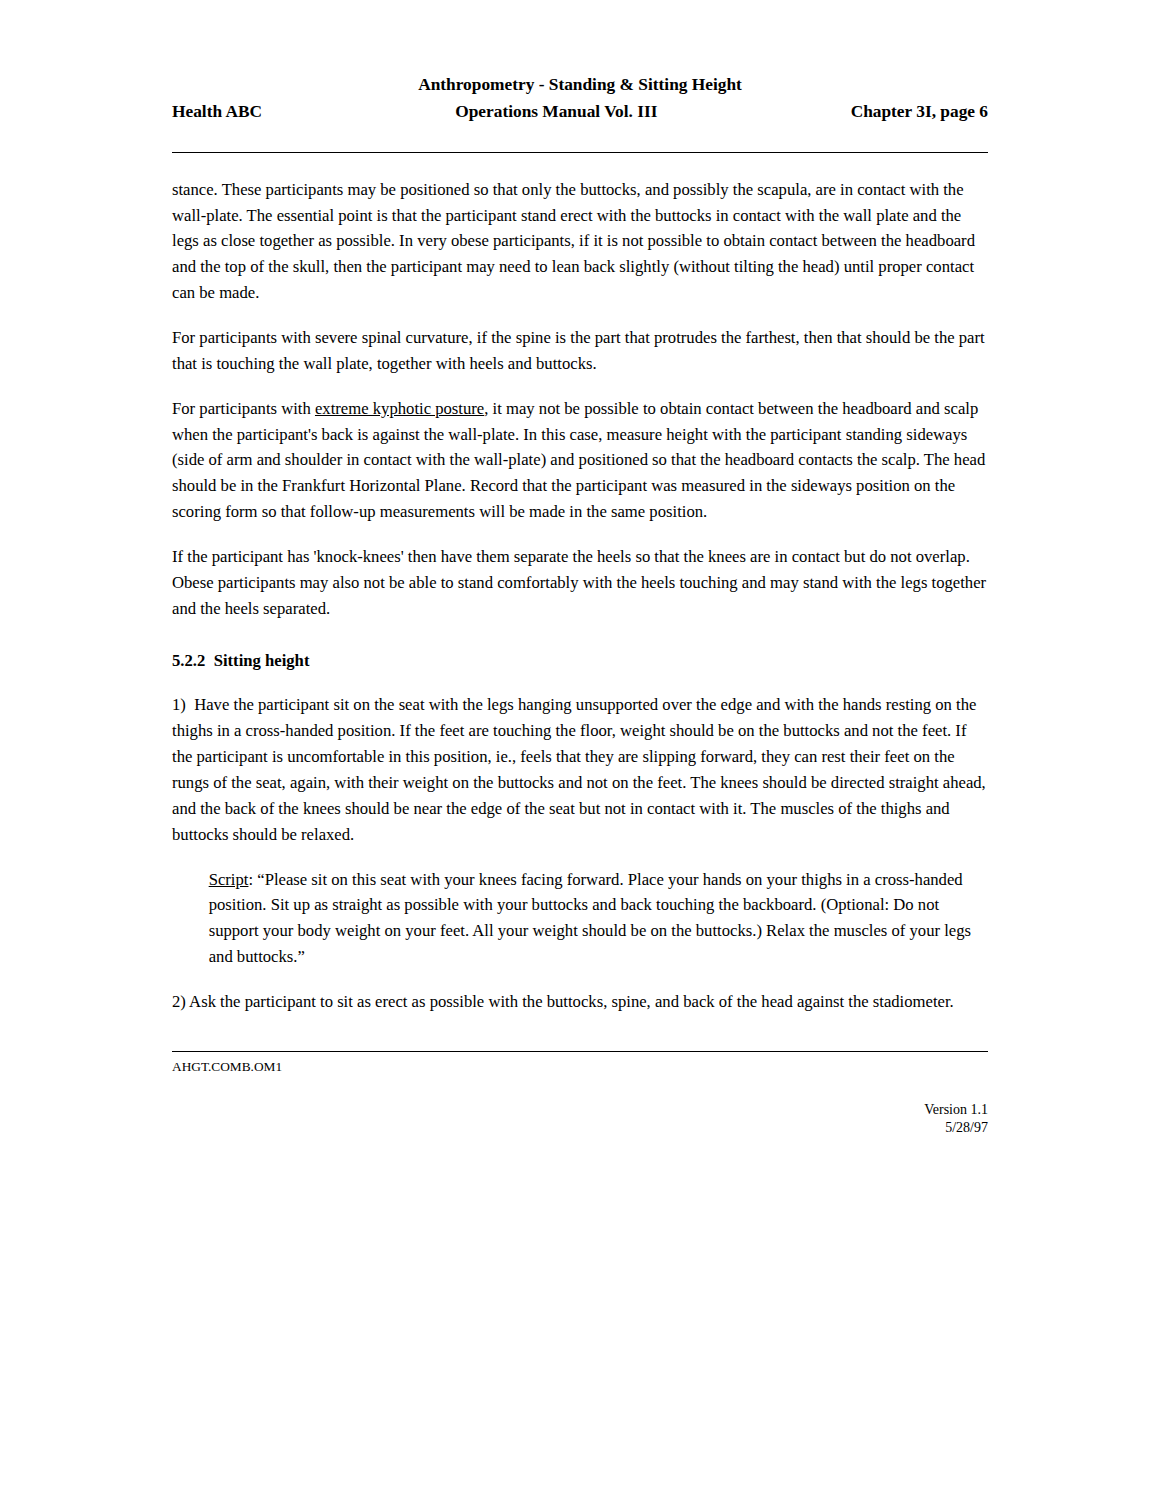Anthropometry - Standing & Sitting Height
Health ABC Operations Manual Vol. III Chapter 3I, page 6
stance. These participants may be positioned so that only the buttocks, and possibly the scapula, are in contact with the wall-plate. The essential point is that the participant stand erect with the buttocks in contact with the wall plate and the legs as close together as possible. In very obese participants, if it is not possible to obtain contact between the headboard and the top of the skull, then the participant may need to lean back slightly (without tilting the head) until proper contact can be made.
For participants with severe spinal curvature, if the spine is the part that protrudes the farthest, then that should be the part that is touching the wall plate, together with heels and buttocks.
For participants with extreme kyphotic posture, it may not be possible to obtain contact between the headboard and scalp when the participant's back is against the wall-plate. In this case, measure height with the participant standing sideways (side of arm and shoulder in contact with the wall-plate) and positioned so that the headboard contacts the scalp. The head should be in the Frankfurt Horizontal Plane. Record that the participant was measured in the sideways position on the scoring form so that follow-up measurements will be made in the same position.
If the participant has 'knock-knees' then have them separate the heels so that the knees are in contact but do not overlap. Obese participants may also not be able to stand comfortably with the heels touching and may stand with the legs together and the heels separated.
5.2.2 Sitting height
1) Have the participant sit on the seat with the legs hanging unsupported over the edge and with the hands resting on the thighs in a cross-handed position. If the feet are touching the floor, weight should be on the buttocks and not the feet. If the participant is uncomfortable in this position, ie., feels that they are slipping forward, they can rest their feet on the rungs of the seat, again, with their weight on the buttocks and not on the feet. The knees should be directed straight ahead, and the back of the knees should be near the edge of the seat but not in contact with it. The muscles of the thighs and buttocks should be relaxed.
Script: “Please sit on this seat with your knees facing forward. Place your hands on your thighs in a cross-handed position. Sit up as straight as possible with your buttocks and back touching the backboard. (Optional: Do not support your body weight on your feet. All your weight should be on the buttocks.) Relax the muscles of your legs and buttocks.”
2) Ask the participant to sit as erect as possible with the buttocks, spine, and back of the head against the stadiometer.
AHGT.COMB.OM1
Version 1.1
5/28/97